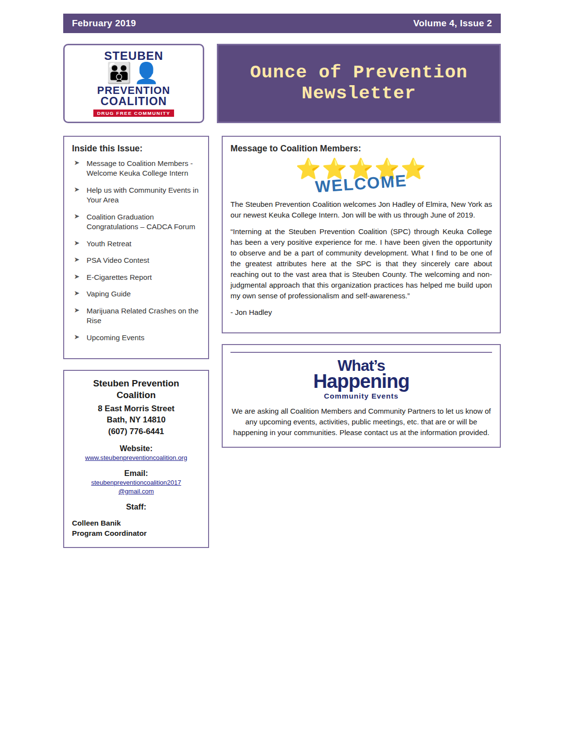February 2019 Volume 4, Issue 2
STEUBEN
👪👤
PREVENTION
COALITION
DRUG FREE COMMUNITY
Ounce of Prevention
Newsletter
Inside this Issue:
Message to Coalition Members - Welcome Keuka College Intern
Help us with Community Events in Your Area
Coalition Graduation Congratulations – CADCA Forum
Youth Retreat
PSA Video Contest
E-Cigarettes Report
Vaping Guide
Marijuana Related Crashes on the Rise
Upcoming Events
Steuben Prevention
Coalition
8 East Morris Street
Bath, NY 14810
(607) 776-6441
Website:
www.steubenpreventioncoalition.org
Email:
steubenpreventioncoalition2017
@gmail.com
Staff:
Colleen Banik
Program Coordinator
Message to Coalition Members:
⭐⭐⭐⭐⭐
WELCOME
The Steuben Prevention Coalition welcomes Jon Hadley of Elmira, New York as our newest Keuka College Intern. Jon will be with us through June of 2019.
“Interning at the Steuben Prevention Coalition (SPC) through Keuka College has been a very positive experience for me. I have been given the opportunity to observe and be a part of community development. What I find to be one of the greatest attributes here at the SPC is that they sincerely care about reaching out to the vast area that is Steuben County. The welcoming and non-judgmental approach that this organization practices has helped me build upon my own sense of professionalism and self-awareness.”
- Jon Hadley
What’s
Happening
Community Events
We are asking all Coalition Members and Community Partners to let us know of any upcoming events, activities, public meetings, etc. that are or will be happening in your communities. Please contact us at the information provided.